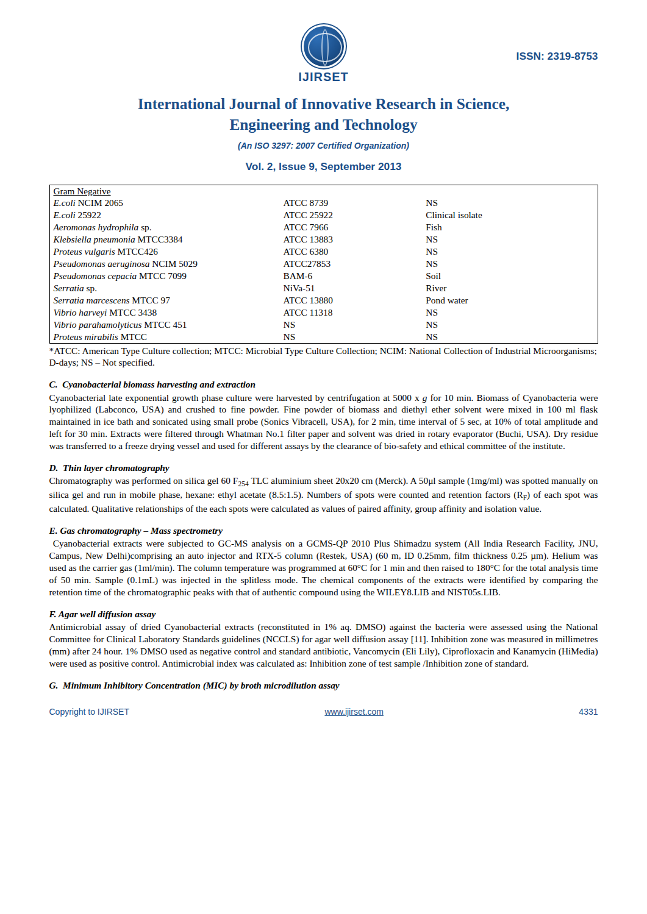IJIRSET
ISSN: 2319-8753
International Journal of Innovative Research in Science,
Engineering and Technology
(An ISO 3297: 2007 Certified Organization)
Vol. 2, Issue 9, September 2013
| Gram Negative | | |
| E.coli NCIM 2065 | ATCC 8739 | NS |
| E.coli 25922 | ATCC 25922 | Clinical isolate |
| Aeromonas hydrophila sp. | ATCC 7966 | Fish |
| Klebsiella pneumonia MTCC3384 | ATCC 13883 | NS |
| Proteus vulgaris MTCC426 | ATCC 6380 | NS |
| Pseudomonas aeruginosa NCIM 5029 | ATCC27853 | NS |
| Pseudomonas cepacia MTCC 7099 | BAM-6 | Soil |
| Serratia sp. | NiVa-51 | River |
| Serratia marcescens MTCC 97 | ATCC 13880 | Pond water |
| Vibrio harveyi MTCC 3438 | ATCC 11318 | NS |
| Vibrio parahamolyticus MTCC 451 | NS | NS |
| Proteus mirabilis MTCC | NS | NS |
*ATCC: American Type Culture collection; MTCC: Microbial Type Culture Collection; NCIM: National Collection of Industrial Microorganisms; D-days; NS – Not specified.
C. Cyanobacterial biomass harvesting and extraction
Cyanobacterial late exponential growth phase culture were harvested by centrifugation at 5000 x g for 10 min. Biomass of Cyanobacteria were lyophilized (Labconco, USA) and crushed to fine powder. Fine powder of biomass and diethyl ether solvent were mixed in 100 ml flask maintained in ice bath and sonicated using small probe (Sonics Vibracell, USA), for 2 min, time interval of 5 sec, at 10% of total amplitude and left for 30 min. Extracts were filtered through Whatman No.1 filter paper and solvent was dried in rotary evaporator (Buchi, USA). Dry residue was transferred to a freeze drying vessel and used for different assays by the clearance of bio-safety and ethical committee of the institute.
D. Thin layer chromatography
Chromatography was performed on silica gel 60 F254 TLC aluminium sheet 20x20 cm (Merck). A 50μl sample (1mg/ml) was spotted manually on silica gel and run in mobile phase, hexane: ethyl acetate (8.5:1.5). Numbers of spots were counted and retention factors (RF) of each spot was calculated. Qualitative relationships of the each spots were calculated as values of paired affinity, group affinity and isolation value.
E. Gas chromatography – Mass spectrometry
Cyanobacterial extracts were subjected to GC-MS analysis on a GCMS-QP 2010 Plus Shimadzu system (All India Research Facility, JNU, Campus, New Delhi)comprising an auto injector and RTX-5 column (Restek, USA) (60 m, ID 0.25mm, film thickness 0.25 µm). Helium was used as the carrier gas (1ml/min). The column temperature was programmed at 60°C for 1 min and then raised to 180°C for the total analysis time of 50 min. Sample (0.1mL) was injected in the splitless mode. The chemical components of the extracts were identified by comparing the retention time of the chromatographic peaks with that of authentic compound using the WILEY8.LIB and NIST05s.LIB.
F. Agar well diffusion assay
Antimicrobial assay of dried Cyanobacterial extracts (reconstituted in 1% aq. DMSO) against the bacteria were assessed using the National Committee for Clinical Laboratory Standards guidelines (NCCLS) for agar well diffusion assay [11]. Inhibition zone was measured in millimetres (mm) after 24 hour. 1% DMSO used as negative control and standard antibiotic, Vancomycin (Eli Lily), Ciprofloxacin and Kanamycin (HiMedia) were used as positive control. Antimicrobial index was calculated as: Inhibition zone of test sample /Inhibition zone of standard.
G. Minimum Inhibitory Concentration (MIC) by broth microdilution assay
Copyright to IJIRSET
www.ijirset.com
4331